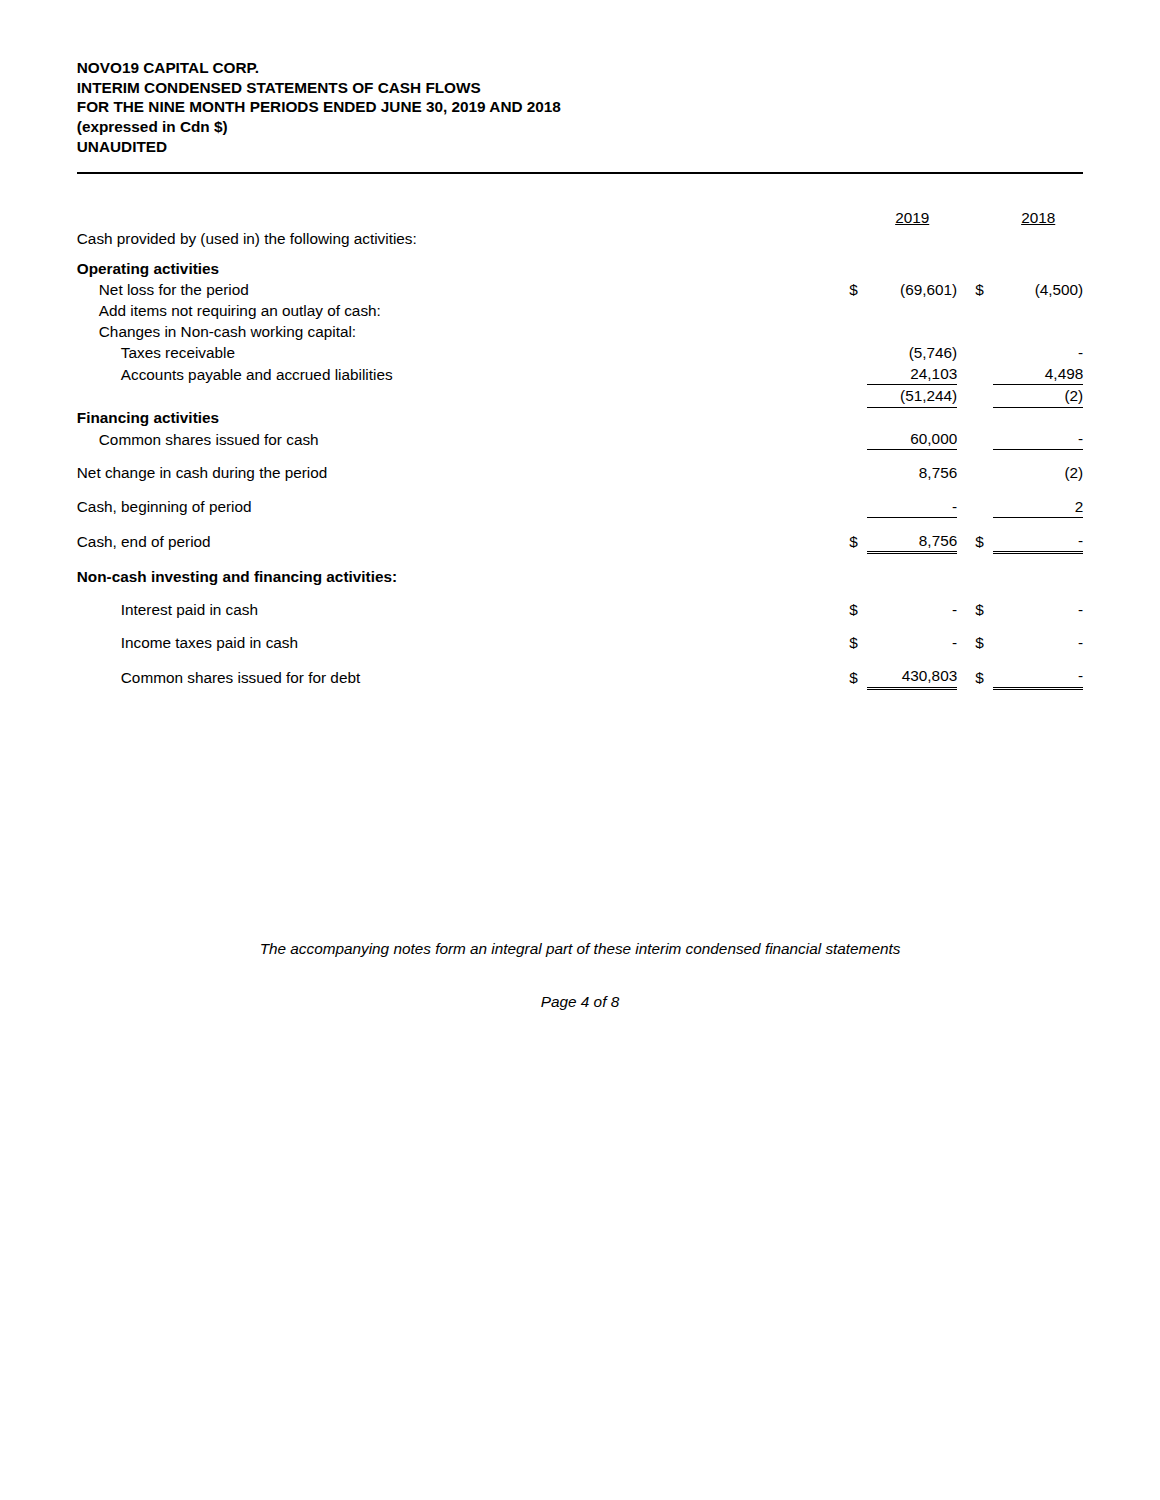NOVO19 CAPITAL CORP.
INTERIM CONDENSED STATEMENTS OF CASH FLOWS
FOR THE NINE MONTH PERIODS ENDED JUNE 30, 2019 AND 2018
(expressed in Cdn $)
UNAUDITED
| | | | 2019 | | | 2018 |
| Cash provided by (used in) the following activities: | | | | | | |
| Operating activities | | | | | | |
| Net loss for the period | | $ | (69,601) | | $ | (4,500) |
| Add items not requiring an outlay of cash: | | | | | | |
| Changes in Non-cash working capital: | | | | | | |
| Taxes receivable | | | (5,746) | | | - |
| Accounts payable and accrued liabilities | | | 24,103 | | | 4,498 |
| | | | (51,244) | | | (2) |
| Financing activities | | | | | | |
| Common shares issued for cash | | | 60,000 | | | - |
| Net change in cash during the period | | | 8,756 | | | (2) |
| Cash, beginning of period | | | - | | | 2 |
| Cash, end of period | | $ | 8,756 | | $ | - |
| Non-cash investing and financing activities: | | | | | | |
| Interest paid in cash | | $ | - | | $ | - |
| Income taxes paid in cash | | $ | - | | $ | - |
| Common shares issued for for debt | | $ | 430,803 | | $ | - |
The accompanying notes form an integral part of these interim condensed financial statements
Page 4 of 8